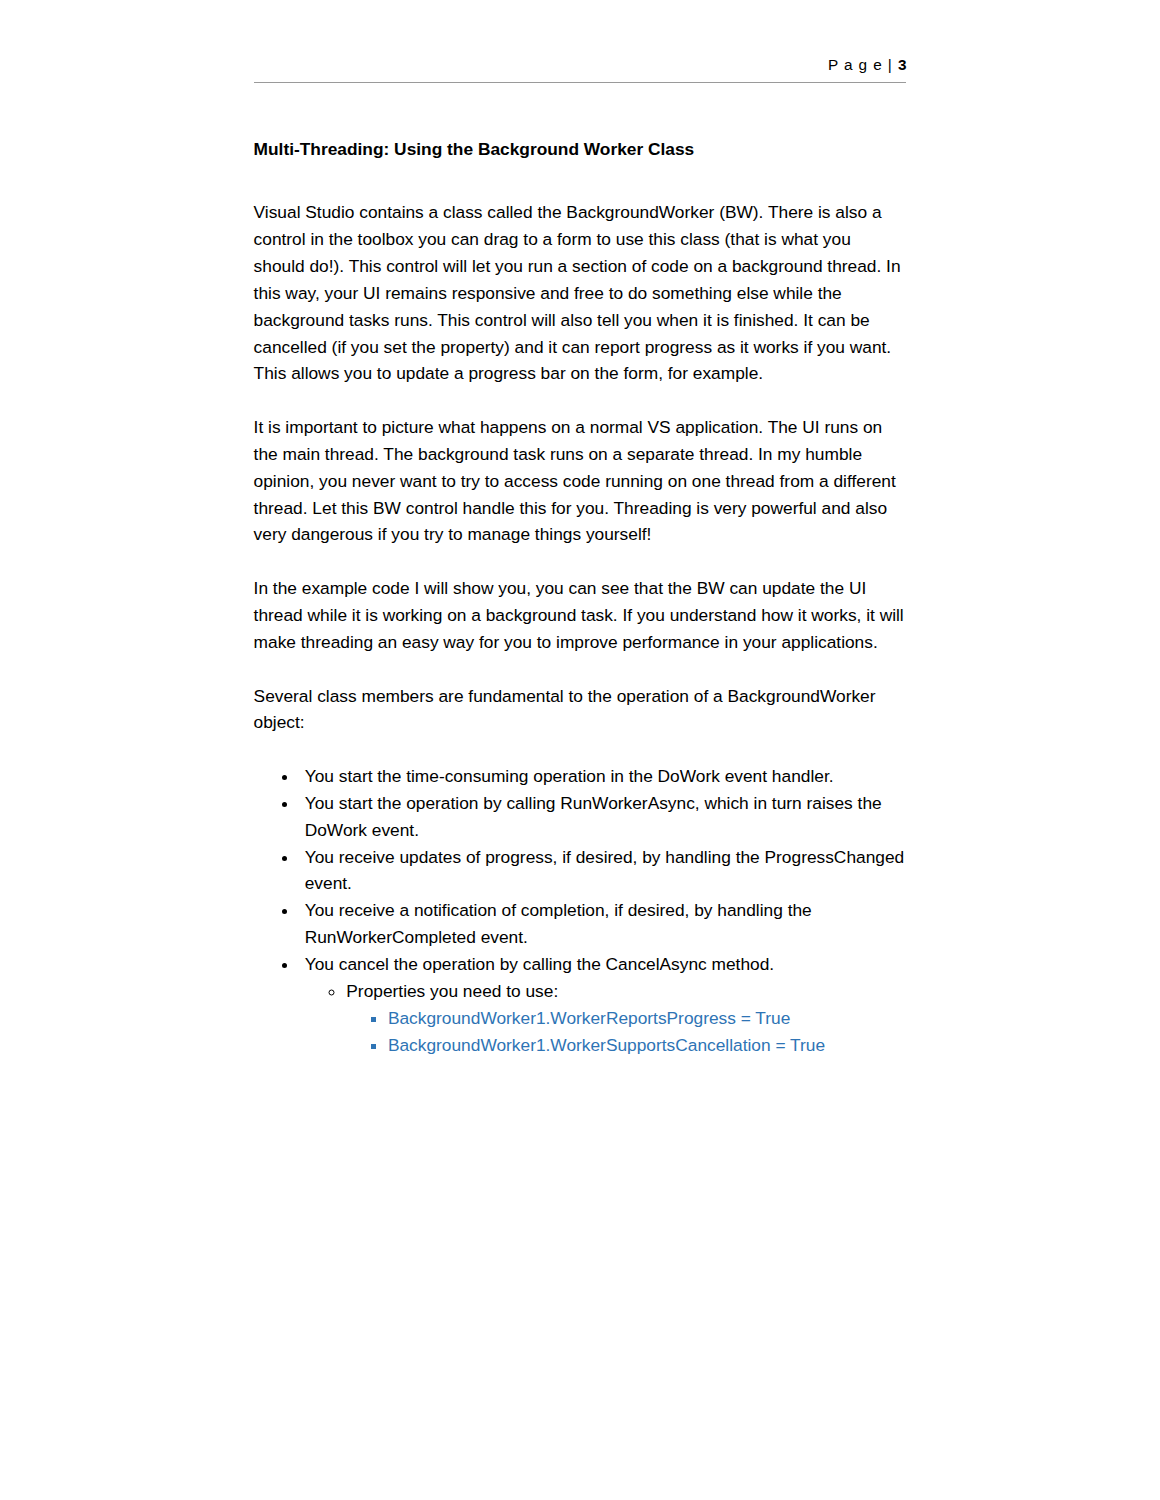P a g e | 3
Multi-Threading: Using the Background Worker Class
Visual Studio contains a class called the BackgroundWorker (BW). There is also a control in the toolbox you can drag to a form to use this class (that is what you should do!). This control will let you run a section of code on a background thread. In this way, your UI remains responsive and free to do something else while the background tasks runs. This control will also tell you when it is finished. It can be cancelled (if you set the property) and it can report progress as it works if you want. This allows you to update a progress bar on the form, for example.
It is important to picture what happens on a normal VS application. The UI runs on the main thread. The background task runs on a separate thread. In my humble opinion, you never want to try to access code running on one thread from a different thread. Let this BW control handle this for you. Threading is very powerful and also very dangerous if you try to manage things yourself!
In the example code I will show you, you can see that the BW can update the UI thread while it is working on a background task. If you understand how it works, it will make threading an easy way for you to improve performance in your applications.
Several class members are fundamental to the operation of a BackgroundWorker object:
You start the time-consuming operation in the DoWork event handler.
You start the operation by calling RunWorkerAsync, which in turn raises the DoWork event.
You receive updates of progress, if desired, by handling the ProgressChanged event.
You receive a notification of completion, if desired, by handling the RunWorkerCompleted event.
You cancel the operation by calling the CancelAsync method.
Properties you need to use:
BackgroundWorker1.WorkerReportsProgress = True
BackgroundWorker1.WorkerSupportsCancellation = True